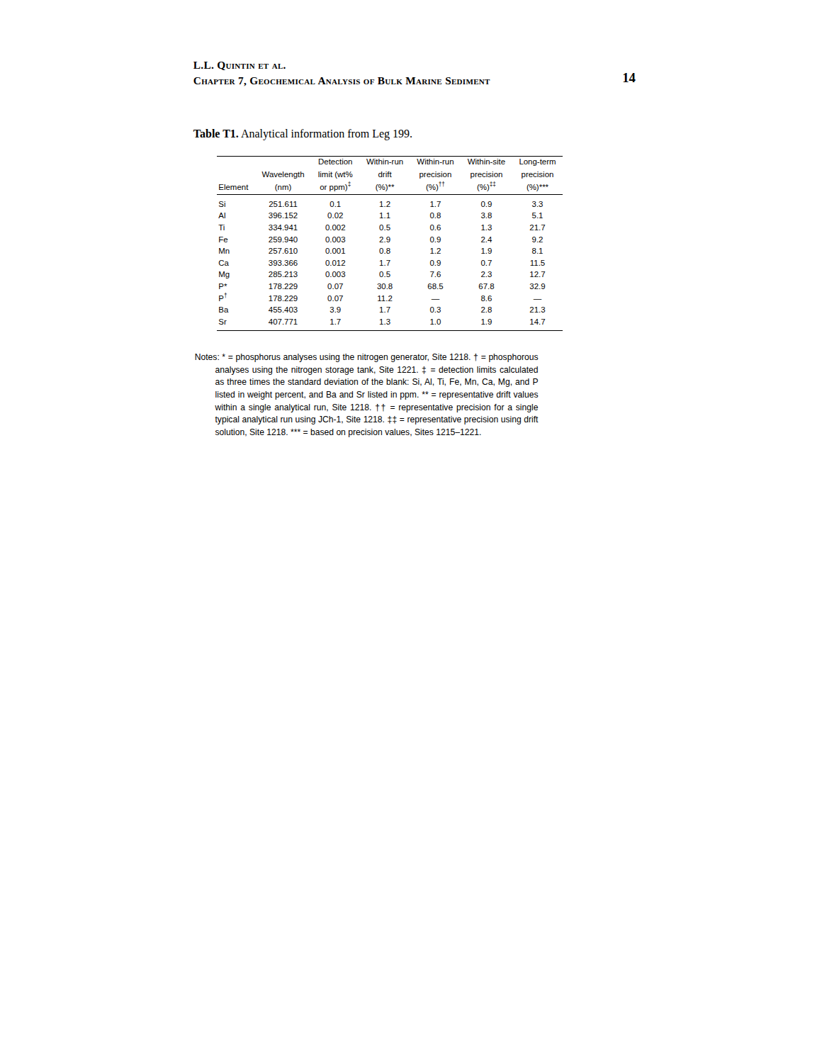L.L. Quintin et al.
Chapter 7, Geochemical Analysis of Bulk Marine Sediment
14
Table T1. Analytical information from Leg 199.
| | | Detection | Within-run | Within-run | Within-site | Long-term |
| --- | --- | --- | --- | --- | --- | --- |
| | Wavelength | limit (wt% | drift | precision | precision | precision |
| Element | (nm) | or ppm) ‡ | (%)** | (%) †† | (%) ‡‡ | (%)*** |
| Si | 251.611 | 0.1 | 1.2 | 1.7 | 0.9 | 3.3 |
| Al | 396.152 | 0.02 | 1.1 | 0.8 | 3.8 | 5.1 |
| Ti | 334.941 | 0.002 | 0.5 | 0.6 | 1.3 | 21.7 |
| Fe | 259.940 | 0.003 | 2.9 | 0.9 | 2.4 | 9.2 |
| Mn | 257.610 | 0.001 | 0.8 | 1.2 | 1.9 | 8.1 |
| Ca | 393.366 | 0.012 | 1.7 | 0.9 | 0.7 | 11.5 |
| Mg | 285.213 | 0.003 | 0.5 | 7.6 | 2.3 | 12.7 |
| P* | 178.229 | 0.07 | 30.8 | 68.5 | 67.8 | 32.9 |
| P † | 178.229 | 0.07 | 11.2 | — | 8.6 | — |
| Ba | 455.403 | 3.9 | 1.7 | 0.3 | 2.8 | 21.3 |
| Sr | 407.771 | 1.7 | 1.3 | 1.0 | 1.9 | 14.7 |
Notes: * = phosphorus analyses using the nitrogen generator, Site 1218. † = phosphorous analyses using the nitrogen storage tank, Site 1221. ‡ = detection limits calculated as three times the standard deviation of the blank: Si, Al, Ti, Fe, Mn, Ca, Mg, and P listed in weight percent, and Ba and Sr listed in ppm. ** = representative drift values within a single analytical run, Site 1218. †† = representative precision for a single typical analytical run using JCh-1, Site 1218. ‡‡ = representative precision using drift solution, Site 1218. *** = based on precision values, Sites 1215–1221.